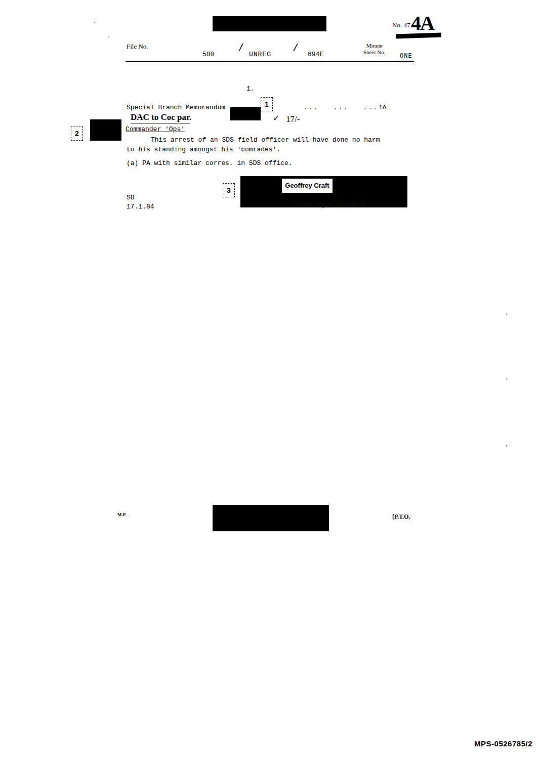No. 47
4A
File No.
580
/
UNREG
/
694E
Minute
Sheet No.
ONE
1.
Special Branch Memorandum
1
... ... ...
1A
DAC to Coc par.
✓
17/-
2
Commander 'Ops'
This arrest of an SDS field officer will have done no harm to his standing amongst his 'comrades'.
(a) PA with similar corres. in SDS office.
3
Geoffrey Craft
Chief Superintendent
SB
17.1.84
M.P.
[P.T.O.
MPS-0526785/2